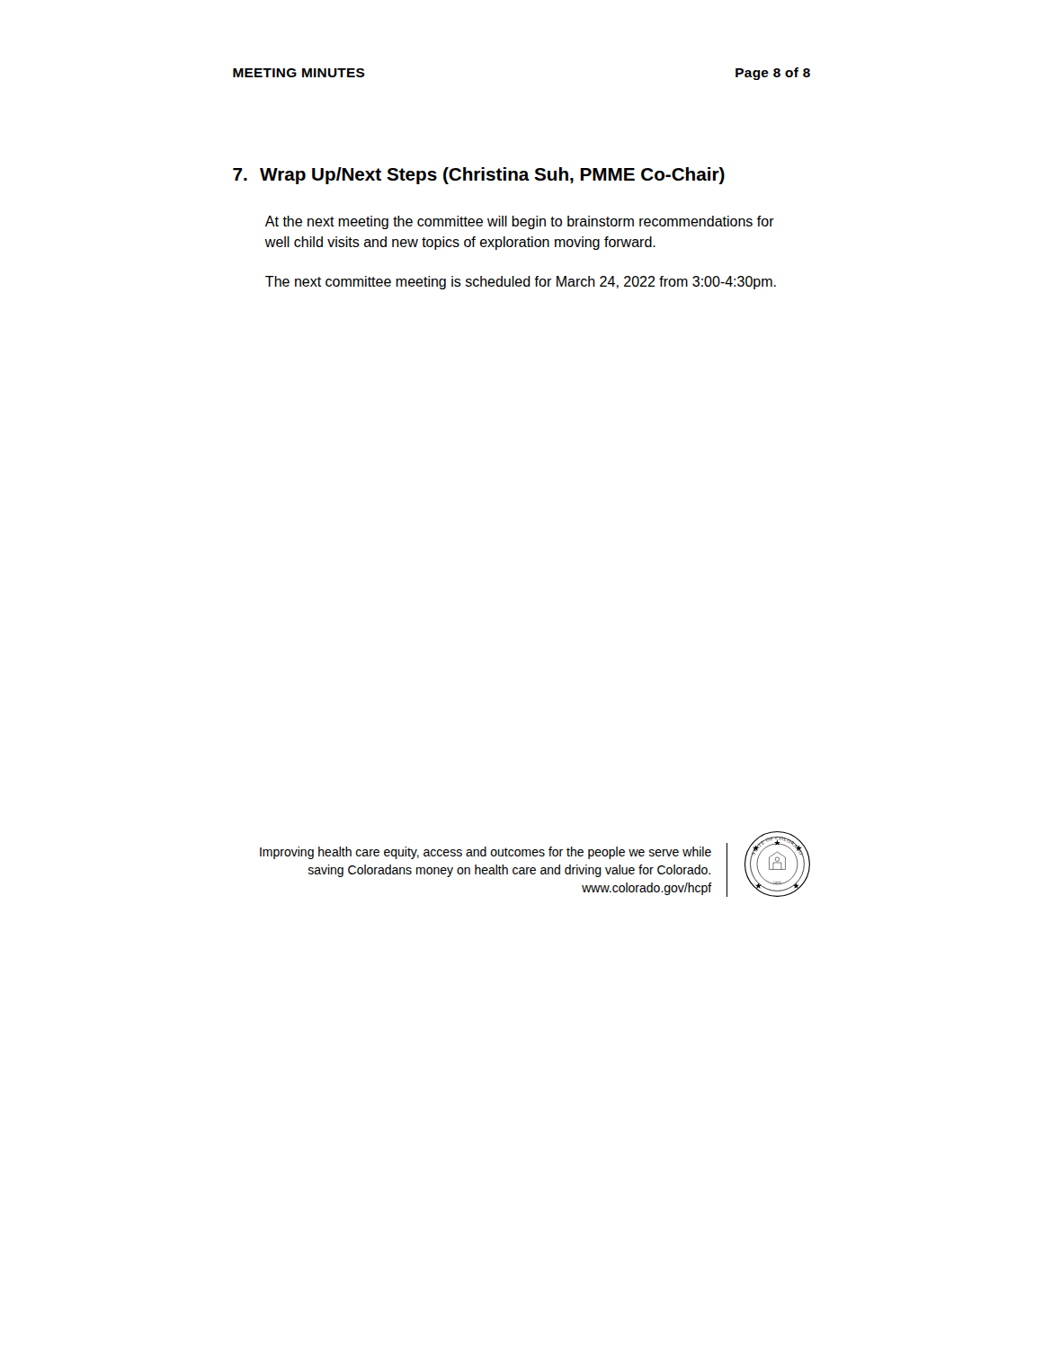Meeting Minutes Page 8 of 8
7. Wrap Up/Next Steps (Christina Suh, PMME Co-Chair)
At the next meeting the committee will begin to brainstorm recommendations for well child visits and new topics of exploration moving forward.
The next committee meeting is scheduled for March 24, 2022 from 3:00-4:30pm.
Improving health care equity, access and outcomes for the people we serve while
saving Coloradans money on health care and driving value for Colorado.
www.colorado.gov/hcpf
STATE OF COLORADO 1876